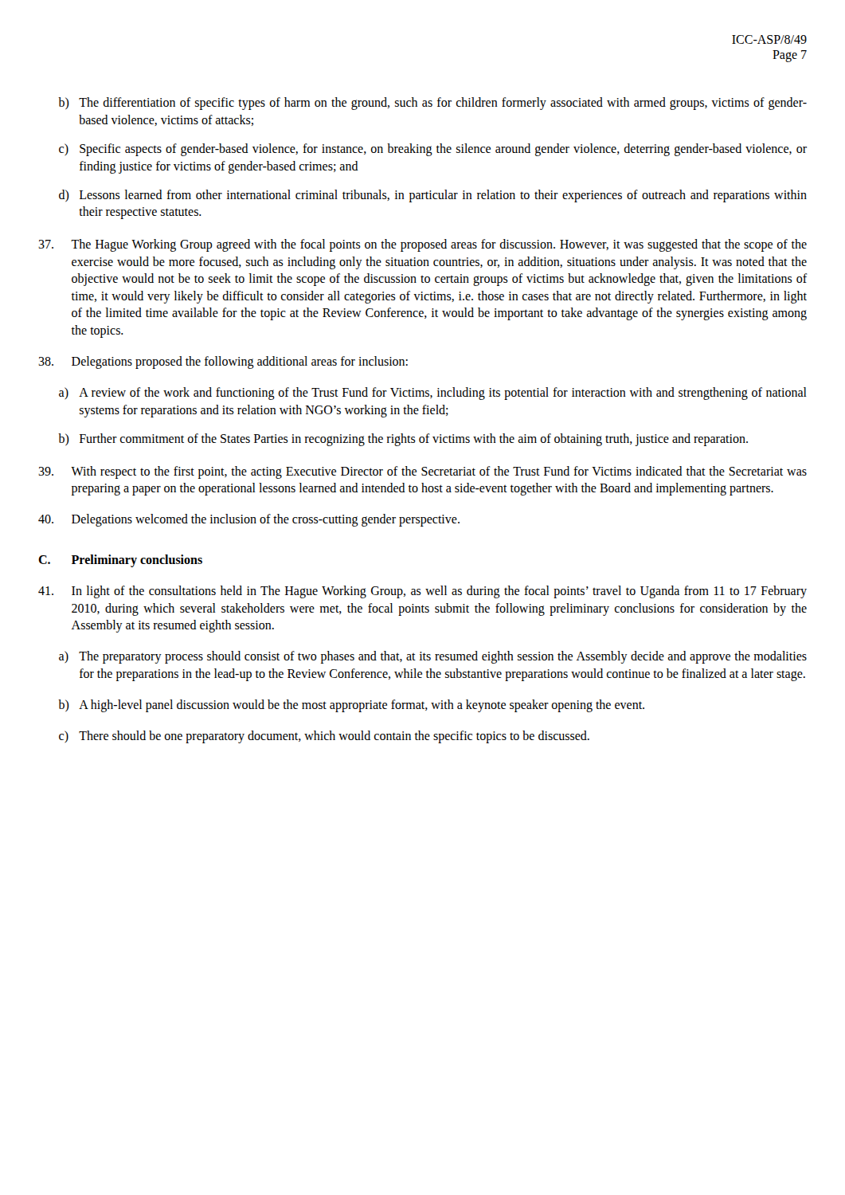ICC-ASP/8/49
Page 7
b) The differentiation of specific types of harm on the ground, such as for children formerly associated with armed groups, victims of gender-based violence, victims of attacks;
c) Specific aspects of gender-based violence, for instance, on breaking the silence around gender violence, deterring gender-based violence, or finding justice for victims of gender-based crimes; and
d) Lessons learned from other international criminal tribunals, in particular in relation to their experiences of outreach and reparations within their respective statutes.
37. The Hague Working Group agreed with the focal points on the proposed areas for discussion. However, it was suggested that the scope of the exercise would be more focused, such as including only the situation countries, or, in addition, situations under analysis. It was noted that the objective would not be to seek to limit the scope of the discussion to certain groups of victims but acknowledge that, given the limitations of time, it would very likely be difficult to consider all categories of victims, i.e. those in cases that are not directly related. Furthermore, in light of the limited time available for the topic at the Review Conference, it would be important to take advantage of the synergies existing among the topics.
38. Delegations proposed the following additional areas for inclusion:
a) A review of the work and functioning of the Trust Fund for Victims, including its potential for interaction with and strengthening of national systems for reparations and its relation with NGO’s working in the field;
b) Further commitment of the States Parties in recognizing the rights of victims with the aim of obtaining truth, justice and reparation.
39. With respect to the first point, the acting Executive Director of the Secretariat of the Trust Fund for Victims indicated that the Secretariat was preparing a paper on the operational lessons learned and intended to host a side-event together with the Board and implementing partners.
40. Delegations welcomed the inclusion of the cross-cutting gender perspective.
C. Preliminary conclusions
41. In light of the consultations held in The Hague Working Group, as well as during the focal points’ travel to Uganda from 11 to 17 February 2010, during which several stakeholders were met, the focal points submit the following preliminary conclusions for consideration by the Assembly at its resumed eighth session.
a) The preparatory process should consist of two phases and that, at its resumed eighth session the Assembly decide and approve the modalities for the preparations in the lead-up to the Review Conference, while the substantive preparations would continue to be finalized at a later stage.
b) A high-level panel discussion would be the most appropriate format, with a keynote speaker opening the event.
c) There should be one preparatory document, which would contain the specific topics to be discussed.